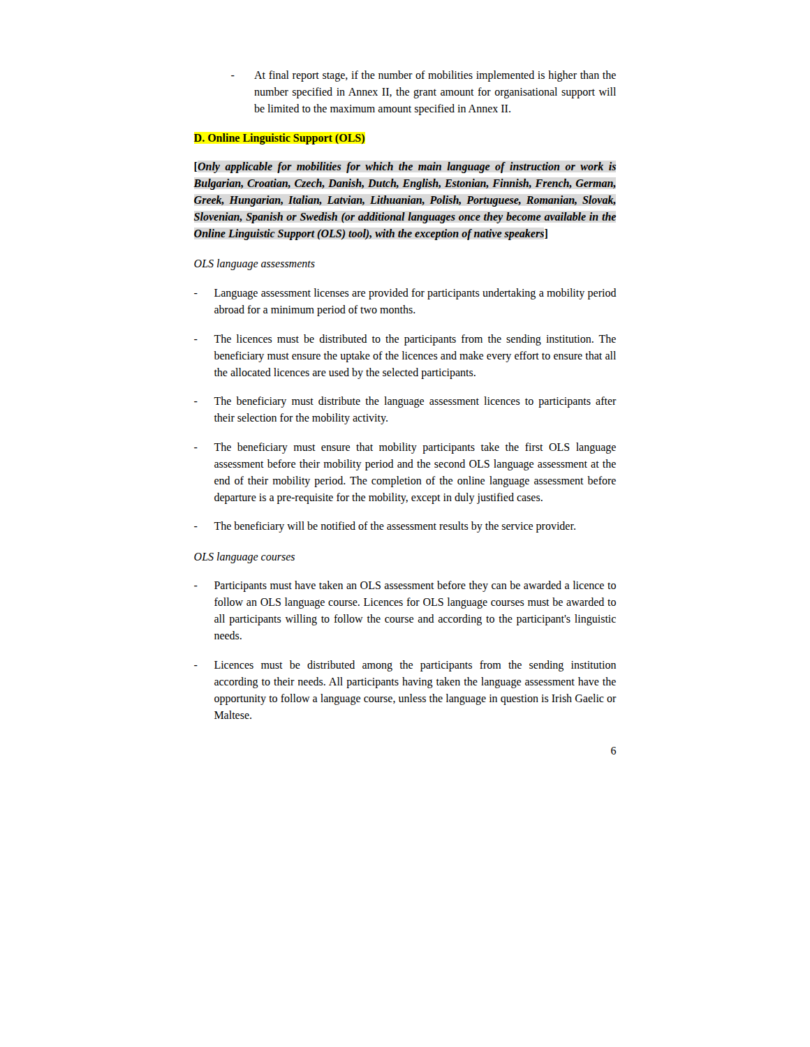-
At final report stage, if the number of mobilities implemented is higher than the number specified in Annex II, the grant amount for organisational support will be limited to the maximum amount specified in Annex II.
D. Online Linguistic Support (OLS)
[Only applicable for mobilities for which the main language of instruction or work is Bulgarian, Croatian, Czech, Danish, Dutch, English, Estonian, Finnish, French, German, Greek, Hungarian, Italian, Latvian, Lithuanian, Polish, Portuguese, Romanian, Slovak, Slovenian, Spanish or Swedish (or additional languages once they become available in the Online Linguistic Support (OLS) tool), with the exception of native speakers]
OLS language assessments
-
Language assessment licenses are provided for participants undertaking a mobility period abroad for a minimum period of two months.
-
The licences must be distributed to the participants from the sending institution. The beneficiary must ensure the uptake of the licences and make every effort to ensure that all the allocated licences are used by the selected participants.
-
The beneficiary must distribute the language assessment licences to participants after their selection for the mobility activity.
-
The beneficiary must ensure that mobility participants take the first OLS language assessment before their mobility period and the second OLS language assessment at the end of their mobility period. The completion of the online language assessment before departure is a pre-requisite for the mobility, except in duly justified cases.
-
The beneficiary will be notified of the assessment results by the service provider.
OLS language courses
-
Participants must have taken an OLS assessment before they can be awarded a licence to follow an OLS language course. Licences for OLS language courses must be awarded to all participants willing to follow the course and according to the participant's linguistic needs.
-
Licences must be distributed among the participants from the sending institution according to their needs. All participants having taken the language assessment have the opportunity to follow a language course, unless the language in question is Irish Gaelic or Maltese.
6